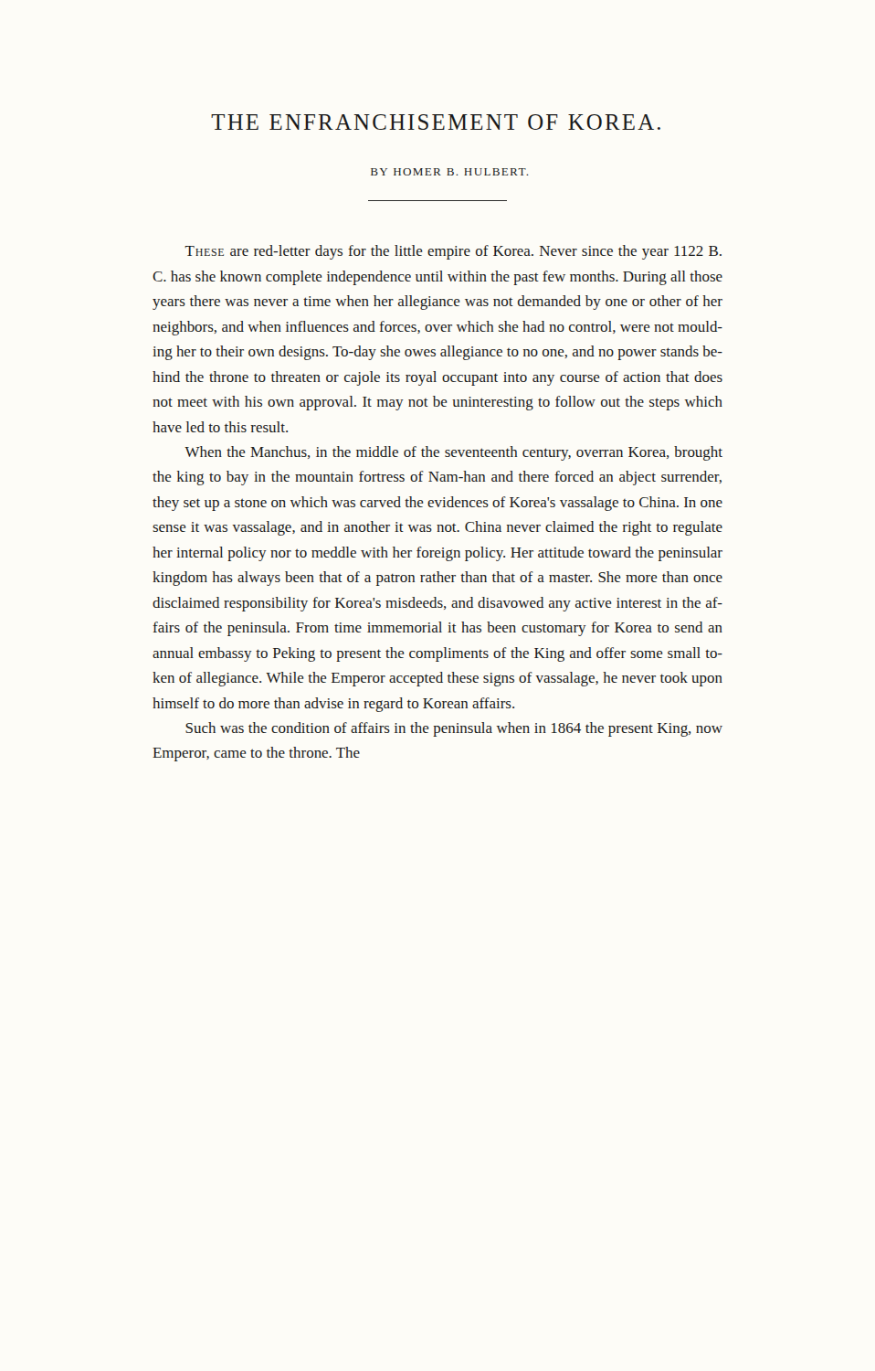The Enfranchisement of Korea.
By Homer B. Hulbert.
These are red-letter days for the little empire of Korea. Never since the year 1122 B. C. has she known complete independence until within the past few months. During all those years there was never a time when her allegiance was not demanded by one or other of her neighbors, and when influences and forces, over which she had no control, were not moulding her to their own designs. To-day she owes allegiance to no one, and no power stands behind the throne to threaten or cajole its royal occupant into any course of action that does not meet with his own approval. It may not be uninteresting to follow out the steps which have led to this result.
When the Manchus, in the middle of the seventeenth century, overran Korea, brought the king to bay in the mountain fortress of Nam-han and there forced an abject surrender, they set up a stone on which was carved the evidences of Korea's vassalage to China. In one sense it was vassalage, and in another it was not. China never claimed the right to regulate her internal policy nor to meddle with her foreign policy. Her attitude toward the peninsular kingdom has always been that of a patron rather than that of a master. She more than once disclaimed responsibility for Korea's misdeeds, and disavowed any active interest in the affairs of the peninsula. From time immemorial it has been customary for Korea to send an annual embassy to Peking to present the compliments of the King and offer some small token of allegiance. While the Emperor accepted these signs of vassalage, he never took upon himself to do more than advise in regard to Korean affairs.
Such was the condition of affairs in the peninsula when in 1864 the present King, now Emperor, came to the throne. The